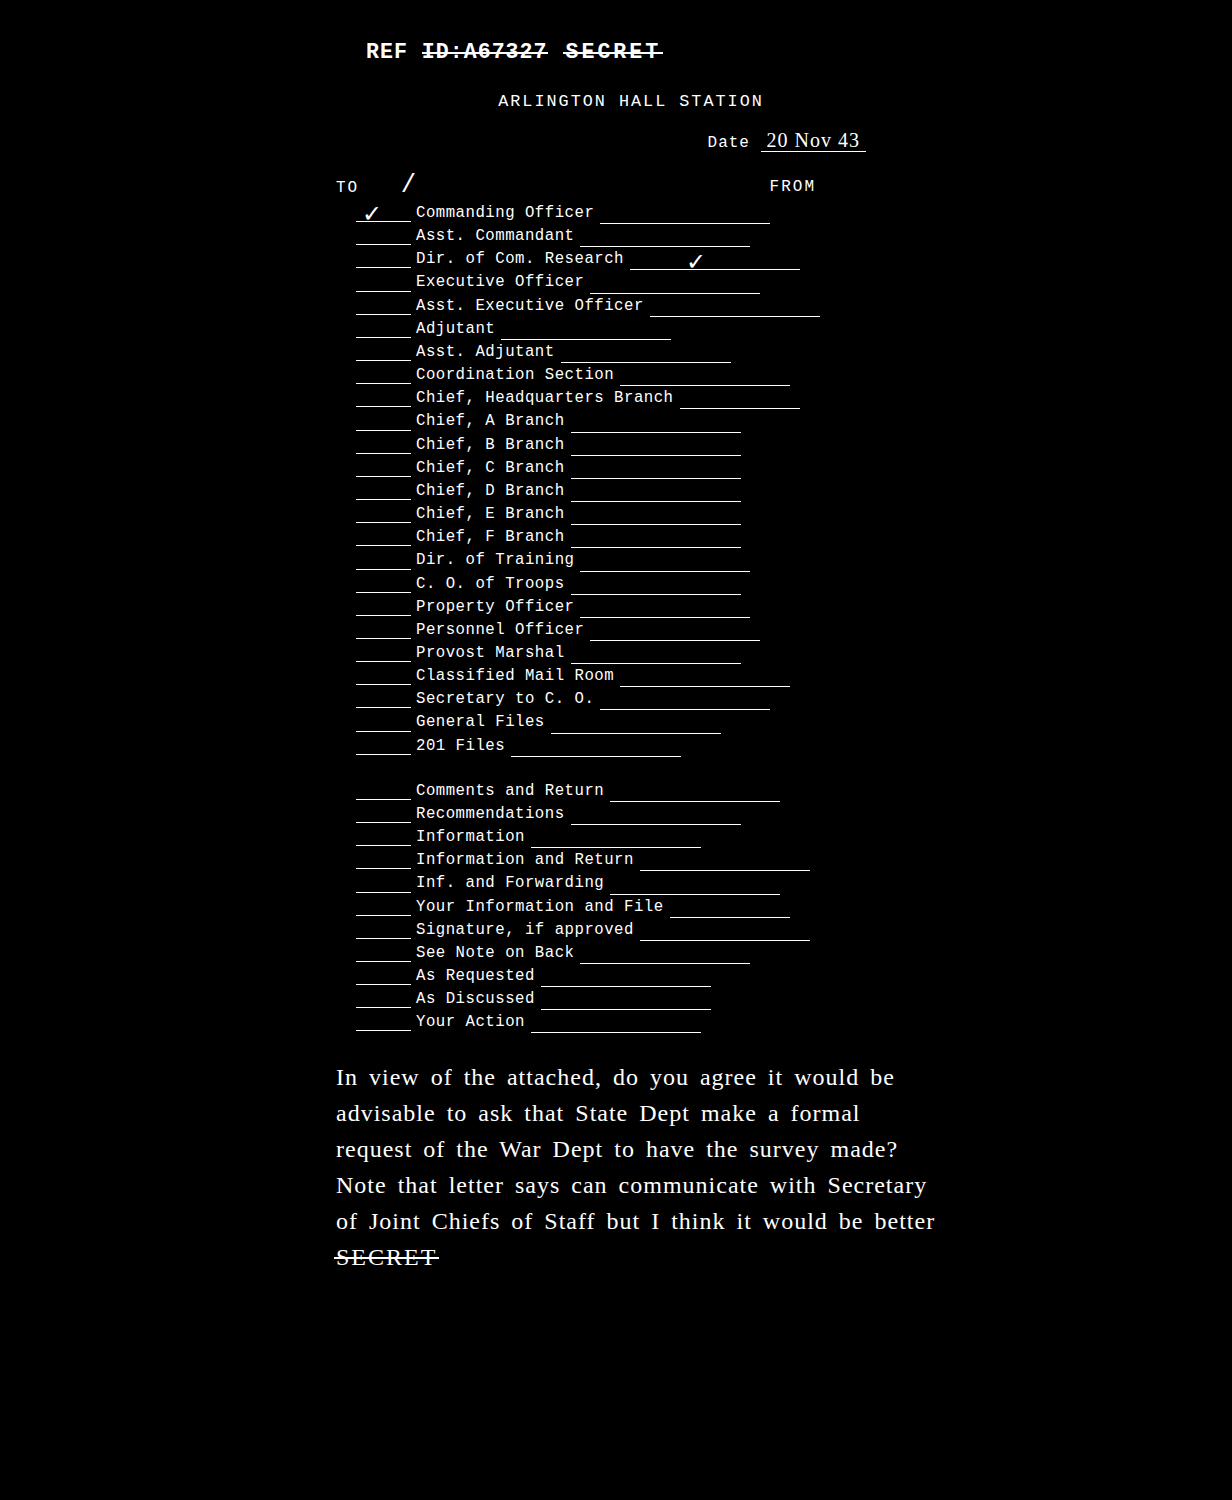REF ID:A67327 SECRET
ARLINGTON HALL STATION
Date 20 Nov 43
TO / FROM
✓Commanding Officer
Asst. Commandant
Dir. of Com. Research ✓
Executive Officer
Asst. Executive Officer
Adjutant
Asst. Adjutant
Coordination Section
Chief, Headquarters Branch
Chief, A Branch
Chief, B Branch
Chief, C Branch
Chief, D Branch
Chief, E Branch
Chief, F Branch
Dir. of Training
C. O. of Troops
Property Officer
Personnel Officer
Provost Marshal
Classified Mail Room
Secretary to C. O.
General Files
201 Files
Comments and Return
Recommendations
Information
Information and Return
Inf. and Forwarding
Your Information and File
Signature, if approved
See Note on Back
As Requested
As Discussed
Your Action
In view of the attached, do you agree it would be advisable to ask that State Dept make a formal request of the War Dept to have the survey made? Note that letter says can communicate with Secretary of Joint Chiefs of Staff but I think it would be better
SECRET